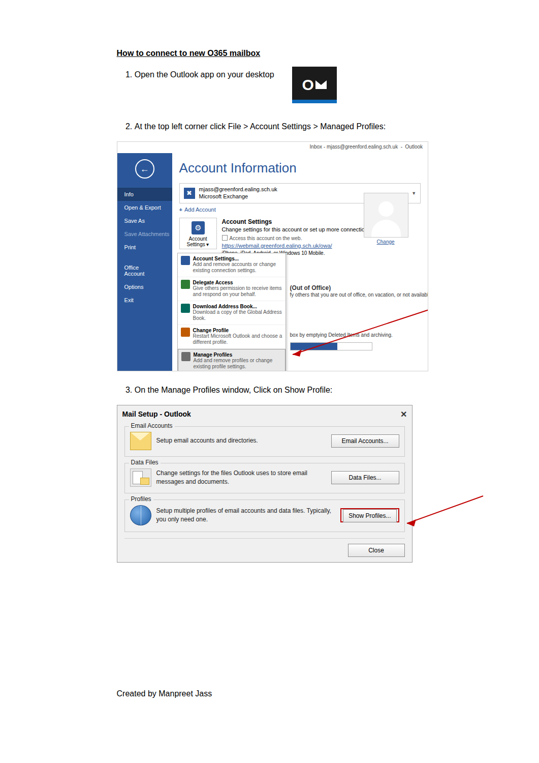How to connect to new O365 mailbox
Open the Outlook app on your desktop O
At the top left corner click File > Account Settings > Managed Profiles:
Inbox - mjass@greenford.ealing.sch.uk - Outlook
Info
Open & Export
Save As
Save Attachments
Print
Office
Account
Options
Exit
Account Information
✖ mjass@greenford.ealing.sch.uk
Microsoft Exchange ▼
+Add Account
Account
Settings ▾
Account Settings
Change settings for this account or set up more connections.
Access this account on the web.
https://webmail.greenford.ealing.sch.uk/owa/
iPhone, iPad, Android, or Windows 10 Mobile.
Change
(Out of Office)
fy others that you are out of office, on vacation, or not available to
box by emptying Deleted Items and archiving.
Account Settings... Add and remove accounts or change existing connection settings.
Delegate Access Give others permission to receive items and respond on your behalf.
Download Address Book... Download a copy of the Global Address Book.
Change Profile Restart Microsoft Outlook and choose a different profile.
Manage Profiles Add and remove profiles or change existing profile settings.
On the Manage Profiles window, Click on Show Profile:
Mail Setup - Outlook ✕
Email Accounts
Setup email accounts and directories. Email Accounts...
Data Files
Change settings for the files Outlook uses to store email messages and documents. Data Files...
Profiles
Setup multiple profiles of email accounts and data files. Typically, you only need one. Show Profiles...
Close
Created by Manpreet Jass